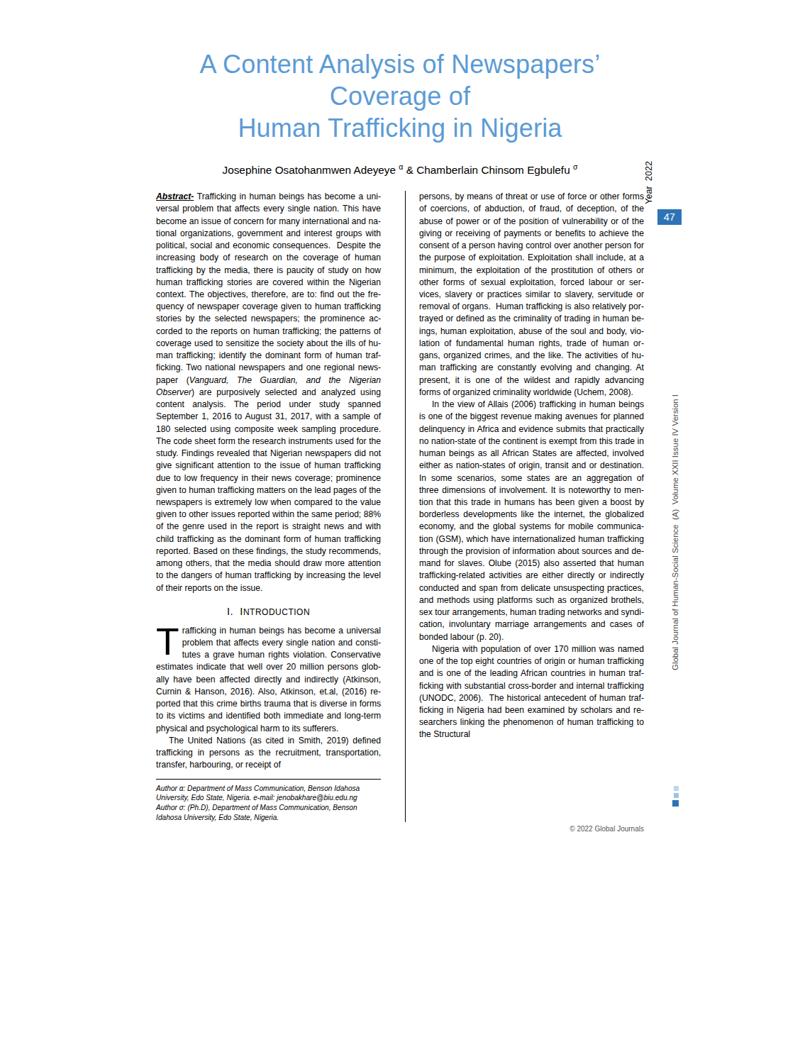A Content Analysis of Newspapers’ Coverage of
Human Trafficking in Nigeria
Josephine Osatohanmwen Adeyeye α & Chamberlain Chinsom Egbulefu σ
Abstract- Trafficking in human beings has become a universal problem that affects every single nation. This have become an issue of concern for many international and national organizations, government and interest groups with political, social and economic consequences. Despite the increasing body of research on the coverage of human trafficking by the media, there is paucity of study on how human trafficking stories are covered within the Nigerian context. The objectives, therefore, are to: find out the frequency of newspaper coverage given to human trafficking stories by the selected newspapers; the prominence accorded to the reports on human trafficking; the patterns of coverage used to sensitize the society about the ills of human trafficking; identify the dominant form of human trafficking. Two national newspapers and one regional newspaper (Vanguard, The Guardian, and the Nigerian Observer) are purposively selected and analyzed using content analysis. The period under study spanned September 1, 2016 to August 31, 2017, with a sample of 180 selected using composite week sampling procedure. The code sheet form the research instruments used for the study. Findings revealed that Nigerian newspapers did not give significant attention to the issue of human trafficking due to low frequency in their news coverage; prominence given to human trafficking matters on the lead pages of the newspapers is extremely low when compared to the value given to other issues reported within the same period; 88% of the genre used in the report is straight news and with child trafficking as the dominant form of human trafficking reported. Based on these findings, the study recommends, among others, that the media should draw more attention to the dangers of human trafficking by increasing the level of their reports on the issue.
I. INTRODUCTION
Trafficking in human beings has become a universal problem that affects every single nation and constitutes a grave human rights violation. Conservative estimates indicate that well over 20 million persons globally have been affected directly and indirectly (Atkinson, Curnin & Hanson, 2016). Also, Atkinson, et.al, (2016) reported that this crime births trauma that is diverse in forms to its victims and identified both immediate and long-term physical and psychological harm to its sufferers.
The United Nations (as cited in Smith, 2019) defined trafficking in persons as the recruitment, transportation, transfer, harbouring, or receipt of
Author α: Department of Mass Communication, Benson Idahosa University, Edo State, Nigeria. e-mail: jenobakhare@biu.edu.ng
Author σ: (Ph.D), Department of Mass Communication, Benson Idahosa University, Edo State, Nigeria.
persons, by means of threat or use of force or other forms of coercions, of abduction, of fraud, of deception, of the abuse of power or of the position of vulnerability or of the giving or receiving of payments or benefits to achieve the consent of a person having control over another person for the purpose of exploitation. Exploitation shall include, at a minimum, the exploitation of the prostitution of others or other forms of sexual exploitation, forced labour or services, slavery or practices similar to slavery, servitude or removal of organs. Human trafficking is also relatively portrayed or defined as the criminality of trading in human beings, human exploitation, abuse of the soul and body, violation of fundamental human rights, trade of human organs, organized crimes, and the like. The activities of human trafficking are constantly evolving and changing. At present, it is one of the wildest and rapidly advancing forms of organized criminality worldwide (Uchem, 2008).
In the view of Allais (2006) trafficking in human beings is one of the biggest revenue making avenues for planned delinquency in Africa and evidence submits that practically no nation-state of the continent is exempt from this trade in human beings as all African States are affected, involved either as nation-states of origin, transit and or destination. In some scenarios, some states are an aggregation of three dimensions of involvement. It is noteworthy to mention that this trade in humans has been given a boost by borderless developments like the internet, the globalized economy, and the global systems for mobile communication (GSM), which have internationalized human trafficking through the provision of information about sources and demand for slaves. Olube (2015) also asserted that human trafficking-related activities are either directly or indirectly conducted and span from delicate unsuspecting practices, and methods using platforms such as organized brothels, sex tour arrangements, human trading networks and syndication, involuntary marriage arrangements and cases of bonded labour (p. 20).
Nigeria with population of over 170 million was named one of the top eight countries of origin or human trafficking and is one of the leading African countries in human trafficking with substantial cross-border and internal trafficking (UNODC, 2006). The historical antecedent of human trafficking in Nigeria had been examined by scholars and researchers linking the phenomenon of human trafficking to the Structural
Year 2022
47
Global Journal of Human-Social Science (A) Volume XXII Issue IV Version I
© 2022 Global Journals